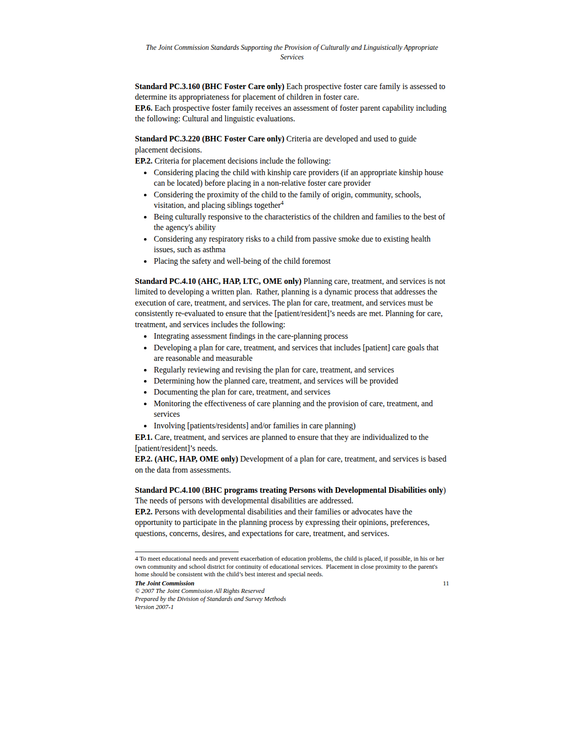The Joint Commission Standards Supporting the Provision of Culturally and Linguistically Appropriate Services
Standard PC.3.160 (BHC Foster Care only) Each prospective foster care family is assessed to determine its appropriateness for placement of children in foster care.
EP.6. Each prospective foster family receives an assessment of foster parent capability including the following: Cultural and linguistic evaluations.
Standard PC.3.220 (BHC Foster Care only) Criteria are developed and used to guide placement decisions.
EP.2. Criteria for placement decisions include the following:
Considering placing the child with kinship care providers (if an appropriate kinship house can be located) before placing in a non-relative foster care provider
Considering the proximity of the child to the family of origin, community, schools, visitation, and placing siblings together4
Being culturally responsive to the characteristics of the children and families to the best of the agency's ability
Considering any respiratory risks to a child from passive smoke due to existing health issues, such as asthma
Placing the safety and well-being of the child foremost
Standard PC.4.10 (AHC, HAP, LTC, OME only) Planning care, treatment, and services is not limited to developing a written plan. Rather, planning is a dynamic process that addresses the execution of care, treatment, and services. The plan for care, treatment, and services must be consistently re-evaluated to ensure that the [patient/resident]’s needs are met. Planning for care, treatment, and services includes the following:
Integrating assessment findings in the care-planning process
Developing a plan for care, treatment, and services that includes [patient] care goals that are reasonable and measurable
Regularly reviewing and revising the plan for care, treatment, and services
Determining how the planned care, treatment, and services will be provided
Documenting the plan for care, treatment, and services
Monitoring the effectiveness of care planning and the provision of care, treatment, and services
Involving [patients/residents] and/or families in care planning)
EP.1. Care, treatment, and services are planned to ensure that they are individualized to the [patient/resident]’s needs.
EP.2. (AHC, HAP, OME only) Development of a plan for care, treatment, and services is based on the data from assessments.
Standard PC.4.100 (BHC programs treating Persons with Developmental Disabilities only) The needs of persons with developmental disabilities are addressed.
EP.2. Persons with developmental disabilities and their families or advocates have the opportunity to participate in the planning process by expressing their opinions, preferences, questions, concerns, desires, and expectations for care, treatment, and services.
4 To meet educational needs and prevent exacerbation of education problems, the child is placed, if possible, in his or her own community and school district for continuity of educational services. Placement in close proximity to the parent's home should be consistent with the child’s best interest and special needs.
11
The Joint Commission
© 2007 The Joint Commission All Rights Reserved
Prepared by the Division of Standards and Survey Methods
Version 2007-1